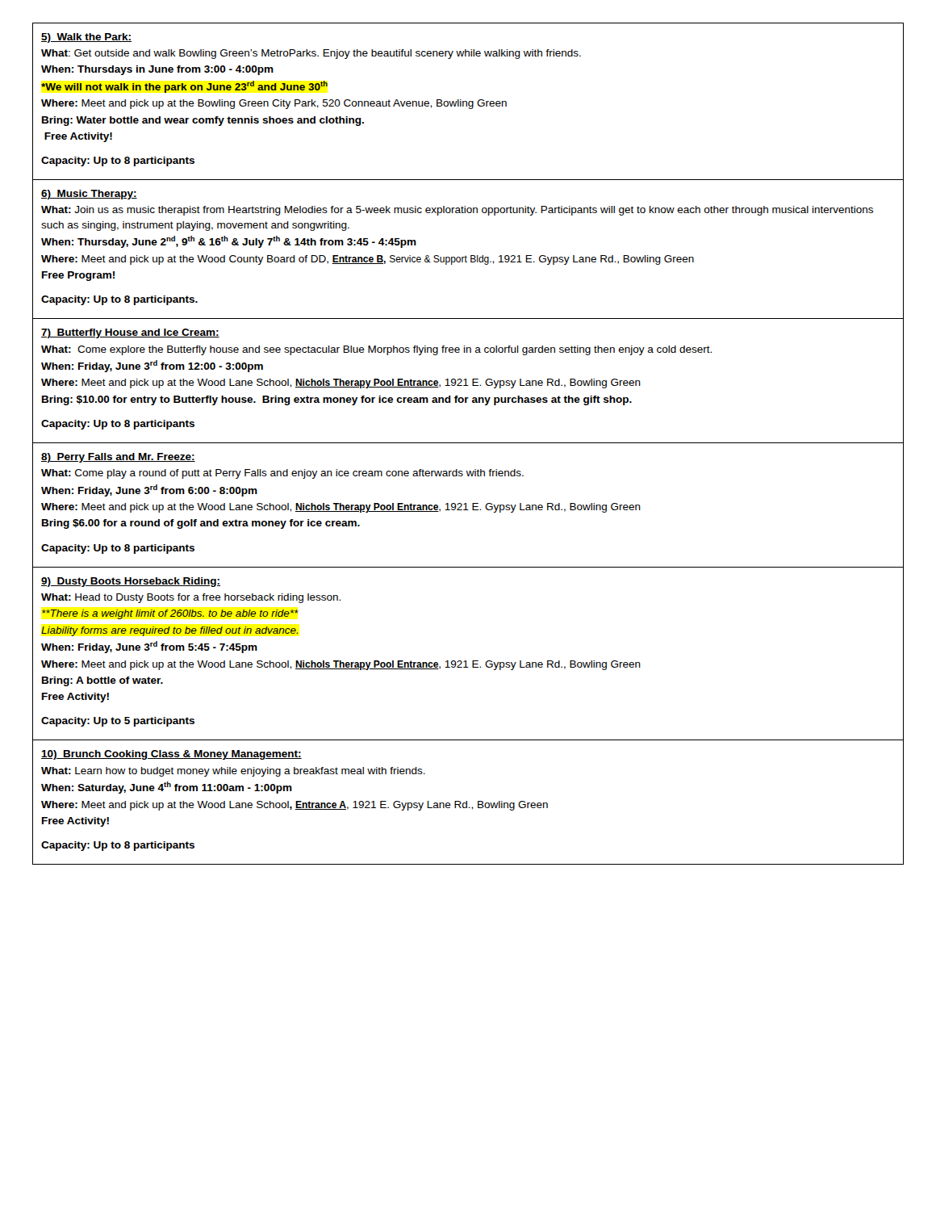| 5) Walk the Park: What : Get outside and walk Bowling Green’s MetroParks. Enjoy the beautiful scenery while walking with friends. When: Thursdays in June from 3:00 - 4:00pm *We will not walk in the park on June 23 rd and June 30 th Where: Meet and pick up at the Bowling Green City Park, 520 Conneaut Avenue, Bowling Green Bring: Water bottle and wear comfy tennis shoes and clothing. Free Activity! Capacity: Up to 8 participants |
| 6) Music Therapy: What: Join us as music therapist from Heartstring Melodies for a 5-week music exploration opportunity. Participants will get to know each other through musical interventions such as singing, instrument playing, movement and songwriting. When: Thursday, June 2 nd , 9 th & 16 th & July 7 th & 14th from 3:45 - 4:45pm Where: Meet and pick up at the Wood County Board of DD, Entrance B, Service & Support Bldg. , 1921 E. Gypsy Lane Rd., Bowling Green Free Program! Capacity: Up to 8 participants. |
| 7) Butterfly House and Ice Cream: What: Come explore the Butterfly house and see spectacular Blue Morphos flying free in a colorful garden setting then enjoy a cold desert. When: Friday, June 3 rd from 12:00 - 3:00pm Where: Meet and pick up at the Wood Lane School, Nichols Therapy Pool Entrance , 1921 E. Gypsy Lane Rd., Bowling Green Bring: $10.00 for entry to Butterfly house. Bring extra money for ice cream and for any purchases at the gift shop. Capacity: Up to 8 participants |
| 8) Perry Falls and Mr. Freeze: What: Come play a round of putt at Perry Falls and enjoy an ice cream cone afterwards with friends. When: Friday, June 3 rd from 6:00 - 8:00pm Where: Meet and pick up at the Wood Lane School, Nichols Therapy Pool Entrance , 1921 E. Gypsy Lane Rd., Bowling Green Bring $6.00 for a round of golf and extra money for ice cream. Capacity: Up to 8 participants |
| 9) Dusty Boots Horseback Riding: What: Head to Dusty Boots for a free horseback riding lesson. **There is a weight limit of 260lbs. to be able to ride** Liability forms are required to be filled out in advance. When: Friday, June 3 rd from 5:45 - 7:45pm Where: Meet and pick up at the Wood Lane School, Nichols Therapy Pool Entrance , 1921 E. Gypsy Lane Rd., Bowling Green Bring: A bottle of water. Free Activity! Capacity: Up to 5 participants |
| 10) Brunch Cooking Class & Money Management: What: Learn how to budget money while enjoying a breakfast meal with friends. When: Saturday, June 4 th from 11:00am - 1:00pm Where: Meet and pick up at the Wood Lane School , Entrance A , 1921 E. Gypsy Lane Rd., Bowling Green Free Activity! Capacity: Up to 8 participants |